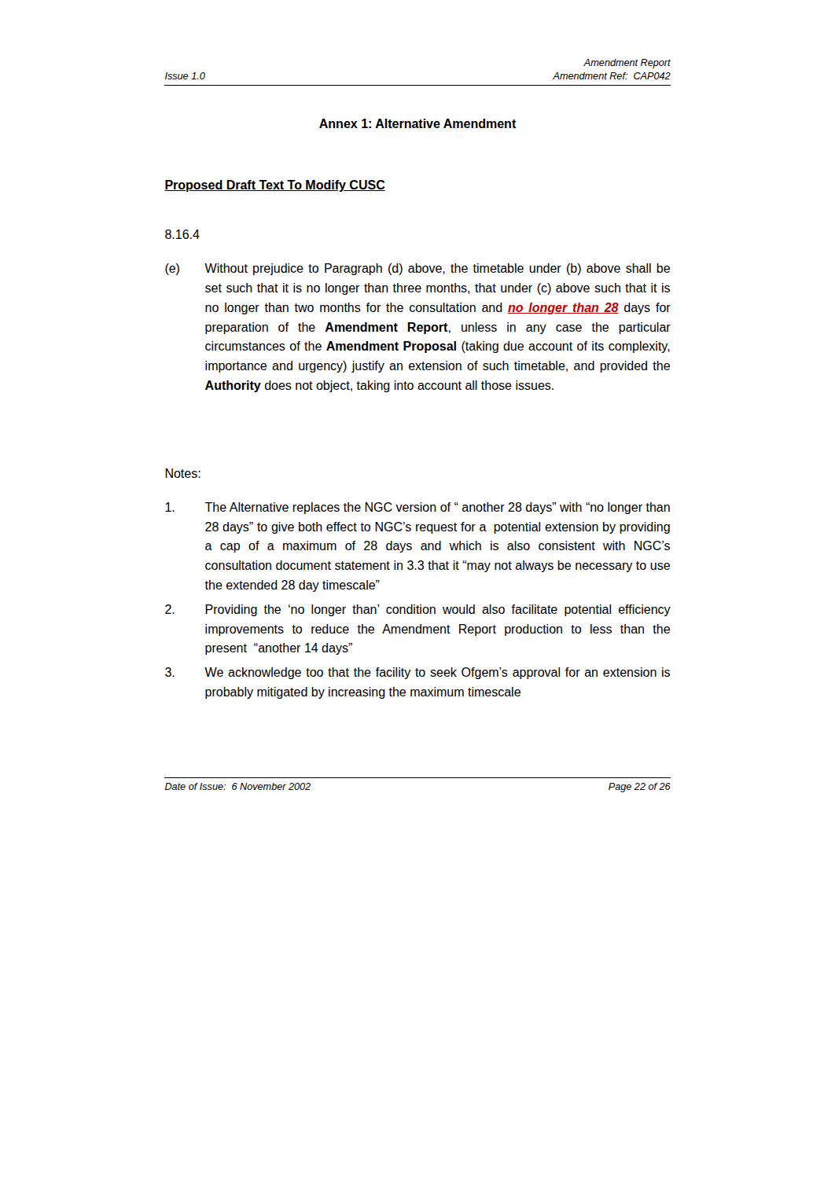Amendment Report
Issue 1.0 Amendment Ref: CAP042
Annex 1: Alternative Amendment
Proposed Draft Text To Modify CUSC
8.16.4
(e)
Without prejudice to Paragraph (d) above, the timetable under (b) above shall be set such that it is no longer than three months, that under (c) above such that it is no longer than two months for the consultation and no longer than 28 days for preparation of the Amendment Report, unless in any case the particular circumstances of the Amendment Proposal (taking due account of its complexity, importance and urgency) justify an extension of such timetable, and provided the Authority does not object, taking into account all those issues.
Notes:
1. The Alternative replaces the NGC version of “ another 28 days” with “no longer than 28 days” to give both effect to NGC’s request for a potential extension by providing a cap of a maximum of 28 days and which is also consistent with NGC’s consultation document statement in 3.3 that it “may not always be necessary to use the extended 28 day timescale”
2. Providing the ‘no longer than’ condition would also facilitate potential efficiency improvements to reduce the Amendment Report production to less than the present “another 14 days”
3. We acknowledge too that the facility to seek Ofgem’s approval for an extension is probably mitigated by increasing the maximum timescale
Date of Issue: 6 November 2002 Page 22 of 26